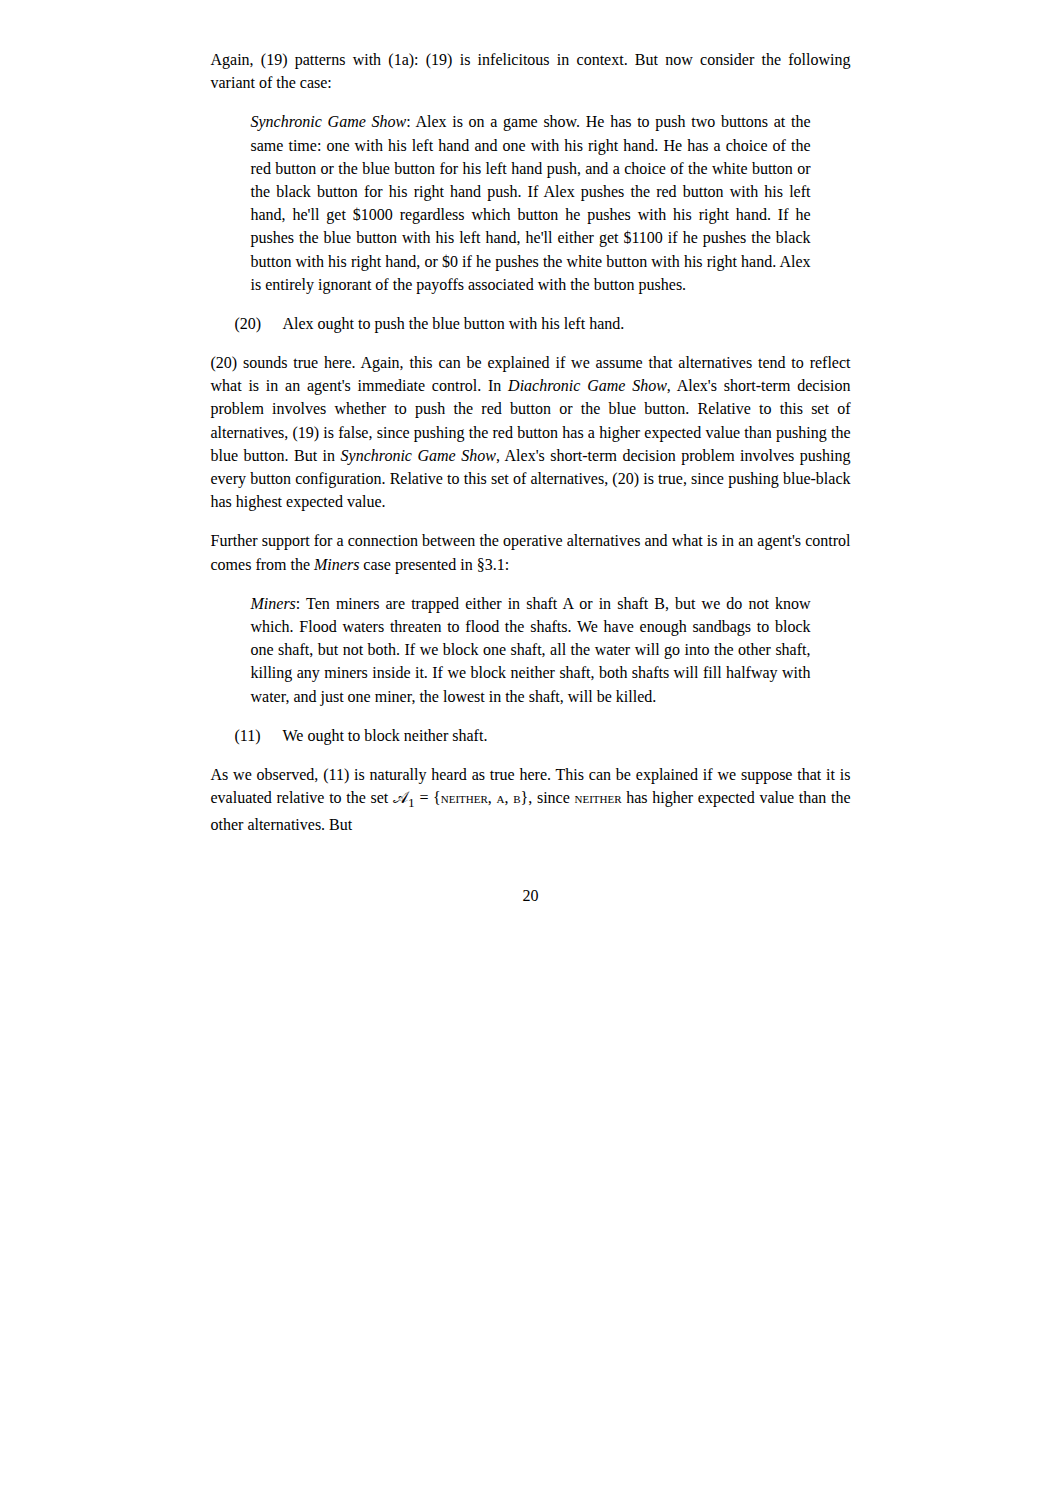Again, (19) patterns with (1a): (19) is infelicitous in context. But now consider the following variant of the case:
Synchronic Game Show: Alex is on a game show. He has to push two buttons at the same time: one with his left hand and one with his right hand. He has a choice of the red button or the blue button for his left hand push, and a choice of the white button or the black button for his right hand push. If Alex pushes the red button with his left hand, he'll get $1000 regardless which button he pushes with his right hand. If he pushes the blue button with his left hand, he'll either get $1100 if he pushes the black button with his right hand, or $0 if he pushes the white button with his right hand. Alex is entirely ignorant of the payoffs associated with the button pushes.
(20)
Alex ought to push the blue button with his left hand.
(20) sounds true here. Again, this can be explained if we assume that alternatives tend to reflect what is in an agent's immediate control. In Diachronic Game Show, Alex's short-term decision problem involves whether to push the red button or the blue button. Relative to this set of alternatives, (19) is false, since pushing the red button has a higher expected value than pushing the blue button. But in Synchronic Game Show, Alex's short-term decision problem involves pushing every button configuration. Relative to this set of alternatives, (20) is true, since pushing blue-black has highest expected value.
Further support for a connection between the operative alternatives and what is in an agent's control comes from the Miners case presented in §3.1:
Miners: Ten miners are trapped either in shaft A or in shaft B, but we do not know which. Flood waters threaten to flood the shafts. We have enough sandbags to block one shaft, but not both. If we block one shaft, all the water will go into the other shaft, killing any miners inside it. If we block neither shaft, both shafts will fill halfway with water, and just one miner, the lowest in the shaft, will be killed.
(11)
We ought to block neither shaft.
As we observed, (11) is naturally heard as true here. This can be explained if we suppose that it is evaluated relative to the set 𝒜1 = {neither, a, b}, since neither has higher expected value than the other alternatives. But
20